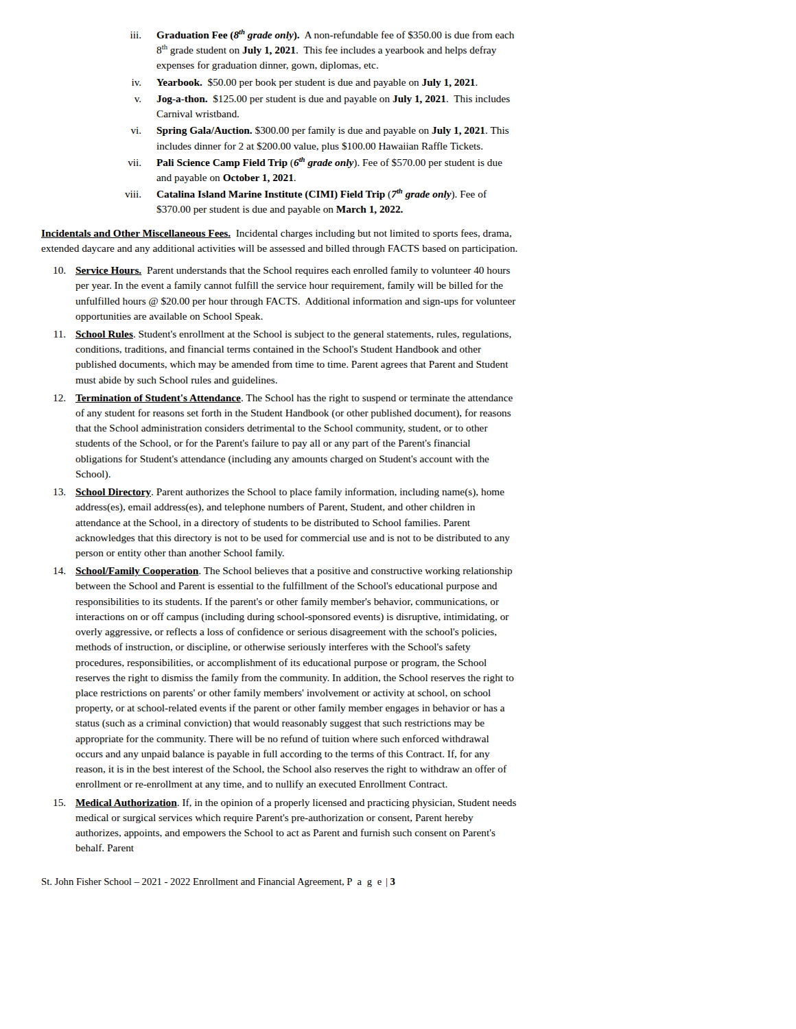Graduation Fee (8th grade only). A non-refundable fee of $350.00 is due from each 8th grade student on July 1, 2021. This fee includes a yearbook and helps defray expenses for graduation dinner, gown, diplomas, etc.
Yearbook. $50.00 per book per student is due and payable on July 1, 2021.
Jog-a-thon. $125.00 per student is due and payable on July 1, 2021. This includes Carnival wristband.
Spring Gala/Auction. $300.00 per family is due and payable on July 1, 2021. This includes dinner for 2 at $200.00 value, plus $100.00 Hawaiian Raffle Tickets.
Pali Science Camp Field Trip (6th grade only). Fee of $570.00 per student is due and payable on October 1, 2021.
Catalina Island Marine Institute (CIMI) Field Trip (7th grade only). Fee of $370.00 per student is due and payable on March 1, 2022.
Incidentals and Other Miscellaneous Fees. Incidental charges including but not limited to sports fees, drama, extended daycare and any additional activities will be assessed and billed through FACTS based on participation.
Service Hours. Parent understands that the School requires each enrolled family to volunteer 40 hours per year. In the event a family cannot fulfill the service hour requirement, family will be billed for the unfulfilled hours @ $20.00 per hour through FACTS. Additional information and sign-ups for volunteer opportunities are available on School Speak.
School Rules. Student's enrollment at the School is subject to the general statements, rules, regulations, conditions, traditions, and financial terms contained in the School's Student Handbook and other published documents, which may be amended from time to time. Parent agrees that Parent and Student must abide by such School rules and guidelines.
Termination of Student's Attendance. The School has the right to suspend or terminate the attendance of any student for reasons set forth in the Student Handbook (or other published document), for reasons that the School administration considers detrimental to the School community, student, or to other students of the School, or for the Parent's failure to pay all or any part of the Parent's financial obligations for Student's attendance (including any amounts charged on Student's account with the School).
School Directory. Parent authorizes the School to place family information, including name(s), home address(es), email address(es), and telephone numbers of Parent, Student, and other children in attendance at the School, in a directory of students to be distributed to School families. Parent acknowledges that this directory is not to be used for commercial use and is not to be distributed to any person or entity other than another School family.
School/Family Cooperation. The School believes that a positive and constructive working relationship between the School and Parent is essential to the fulfillment of the School's educational purpose and responsibilities to its students. If the parent's or other family member's behavior, communications, or interactions on or off campus (including during school-sponsored events) is disruptive, intimidating, or overly aggressive, or reflects a loss of confidence or serious disagreement with the school's policies, methods of instruction, or discipline, or otherwise seriously interferes with the School's safety procedures, responsibilities, or accomplishment of its educational purpose or program, the School reserves the right to dismiss the family from the community. In addition, the School reserves the right to place restrictions on parents' or other family members' involvement or activity at school, on school property, or at school-related events if the parent or other family member engages in behavior or has a status (such as a criminal conviction) that would reasonably suggest that such restrictions may be appropriate for the community. There will be no refund of tuition where such enforced withdrawal occurs and any unpaid balance is payable in full according to the terms of this Contract. If, for any reason, it is in the best interest of the School, the School also reserves the right to withdraw an offer of enrollment or re-enrollment at any time, and to nullify an executed Enrollment Contract.
Medical Authorization. If, in the opinion of a properly licensed and practicing physician, Student needs medical or surgical services which require Parent's pre-authorization or consent, Parent hereby authorizes, appoints, and empowers the School to act as Parent and furnish such consent on Parent's behalf. Parent
St. John Fisher School – 2021 - 2022 Enrollment and Financial Agreement, P a g e | 3